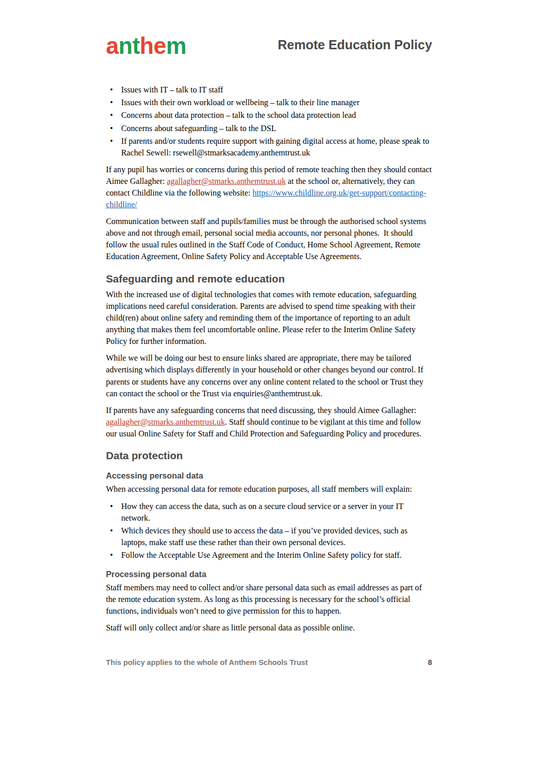anthem
Remote Education Policy
Issues with IT – talk to IT staff
Issues with their own workload or wellbeing – talk to their line manager
Concerns about data protection – talk to the school data protection lead
Concerns about safeguarding – talk to the DSL
If parents and/or students require support with gaining digital access at home, please speak to Rachel Sewell: rsewell@stmarksacademy.anthemtrust.uk
If any pupil has worries or concerns during this period of remote teaching then they should contact Aimee Gallagher: agallagher@stmarks.anthemtrust.uk at the school or, alternatively, they can contact Childline via the following website: https://www.childline.org.uk/get-support/contacting-childline/
Communication between staff and pupils/families must be through the authorised school systems above and not through email, personal social media accounts, nor personal phones. It should follow the usual rules outlined in the Staff Code of Conduct, Home School Agreement, Remote Education Agreement, Online Safety Policy and Acceptable Use Agreements.
Safeguarding and remote education
With the increased use of digital technologies that comes with remote education, safeguarding implications need careful consideration. Parents are advised to spend time speaking with their child(ren) about online safety and reminding them of the importance of reporting to an adult anything that makes them feel uncomfortable online. Please refer to the Interim Online Safety Policy for further information.
While we will be doing our best to ensure links shared are appropriate, there may be tailored advertising which displays differently in your household or other changes beyond our control. If parents or students have any concerns over any online content related to the school or Trust they can contact the school or the Trust via enquiries@anthemtrust.uk.
If parents have any safeguarding concerns that need discussing, they should Aimee Gallagher: agallagher@stmarks.anthemtrust.uk. Staff should continue to be vigilant at this time and follow our usual Online Safety for Staff and Child Protection and Safeguarding Policy and procedures.
Data protection
Accessing personal data
When accessing personal data for remote education purposes, all staff members will explain:
How they can access the data, such as on a secure cloud service or a server in your IT network.
Which devices they should use to access the data – if you’ve provided devices, such as laptops, make staff use these rather than their own personal devices.
Follow the Acceptable Use Agreement and the Interim Online Safety policy for staff.
Processing personal data
Staff members may need to collect and/or share personal data such as email addresses as part of the remote education system. As long as this processing is necessary for the school’s official functions, individuals won’t need to give permission for this to happen.
Staff will only collect and/or share as little personal data as possible online.
This policy applies to the whole of Anthem Schools Trust
8